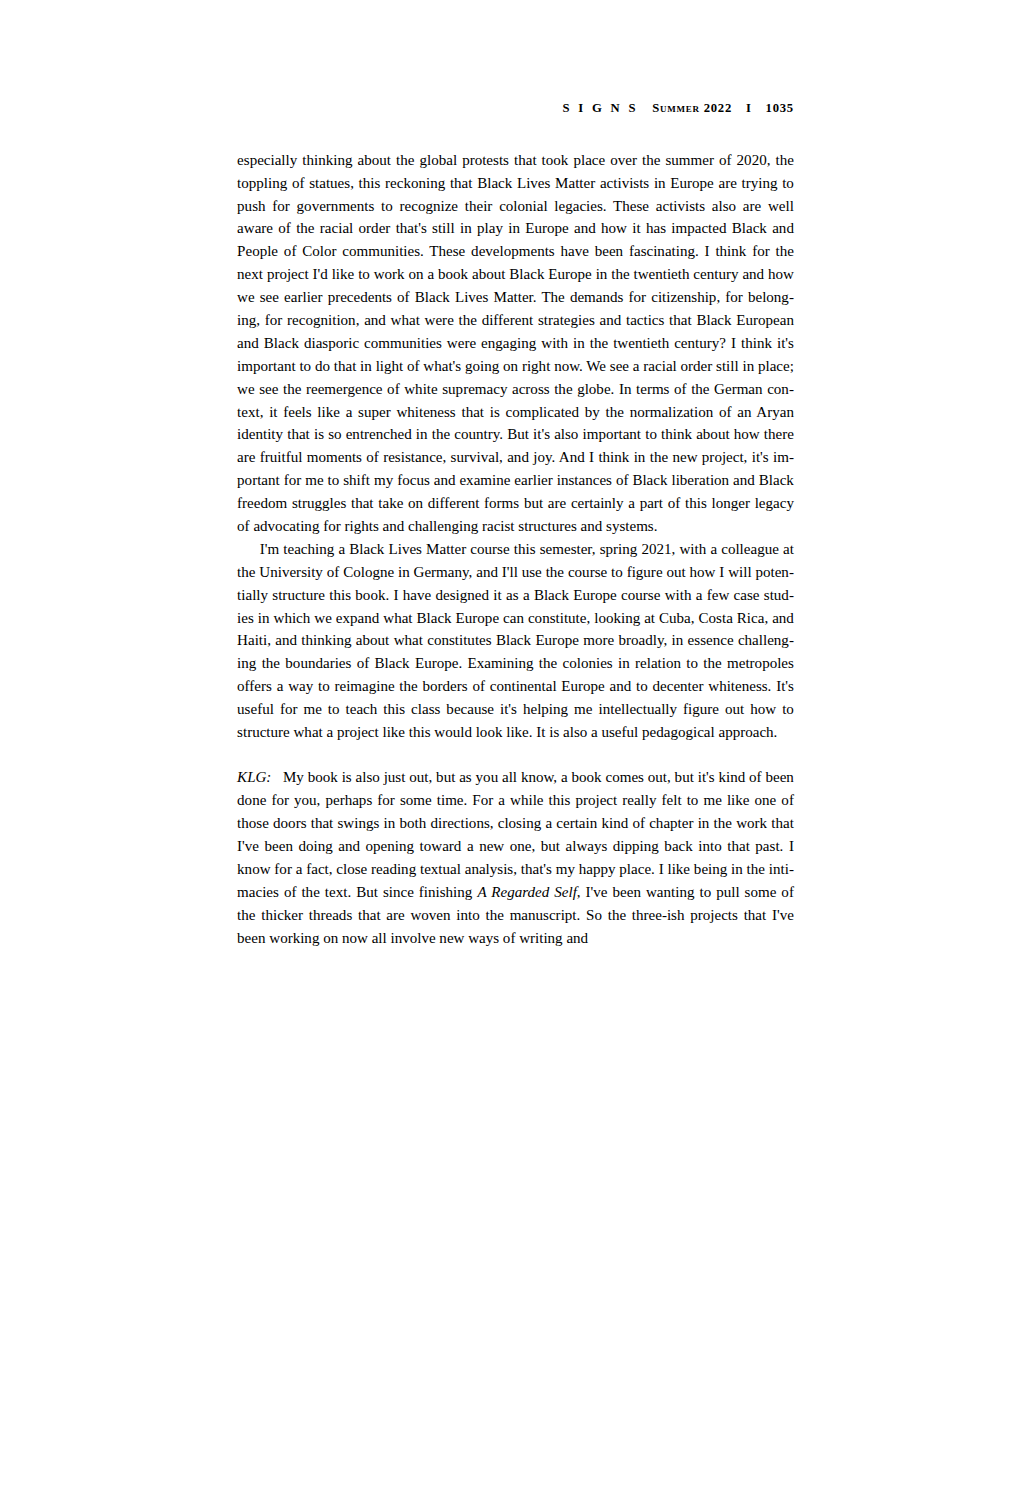S I G N S Summer 2022 I 1035
especially thinking about the global protests that took place over the summer of 2020, the toppling of statues, this reckoning that Black Lives Matter activists in Europe are trying to push for governments to recognize their colonial legacies. These activists also are well aware of the racial order that's still in play in Europe and how it has impacted Black and People of Color communities. These developments have been fascinating. I think for the next project I'd like to work on a book about Black Europe in the twentieth century and how we see earlier precedents of Black Lives Matter. The demands for citizenship, for belonging, for recognition, and what were the different strategies and tactics that Black European and Black diasporic communities were engaging with in the twentieth century? I think it's important to do that in light of what's going on right now. We see a racial order still in place; we see the reemergence of white supremacy across the globe. In terms of the German context, it feels like a super whiteness that is complicated by the normalization of an Aryan identity that is so entrenched in the country. But it's also important to think about how there are fruitful moments of resistance, survival, and joy. And I think in the new project, it's important for me to shift my focus and examine earlier instances of Black liberation and Black freedom struggles that take on different forms but are certainly a part of this longer legacy of advocating for rights and challenging racist structures and systems.
I'm teaching a Black Lives Matter course this semester, spring 2021, with a colleague at the University of Cologne in Germany, and I'll use the course to figure out how I will potentially structure this book. I have designed it as a Black Europe course with a few case studies in which we expand what Black Europe can constitute, looking at Cuba, Costa Rica, and Haiti, and thinking about what constitutes Black Europe more broadly, in essence challenging the boundaries of Black Europe. Examining the colonies in relation to the metropoles offers a way to reimagine the borders of continental Europe and to decenter whiteness. It's useful for me to teach this class because it's helping me intellectually figure out how to structure what a project like this would look like. It is also a useful pedagogical approach.
KLG: My book is also just out, but as you all know, a book comes out, but it's kind of been done for you, perhaps for some time. For a while this project really felt to me like one of those doors that swings in both directions, closing a certain kind of chapter in the work that I've been doing and opening toward a new one, but always dipping back into that past. I know for a fact, close reading textual analysis, that's my happy place. I like being in the intimacies of the text. But since finishing A Regarded Self, I've been wanting to pull some of the thicker threads that are woven into the manuscript. So the three-ish projects that I've been working on now all involve new ways of writing and